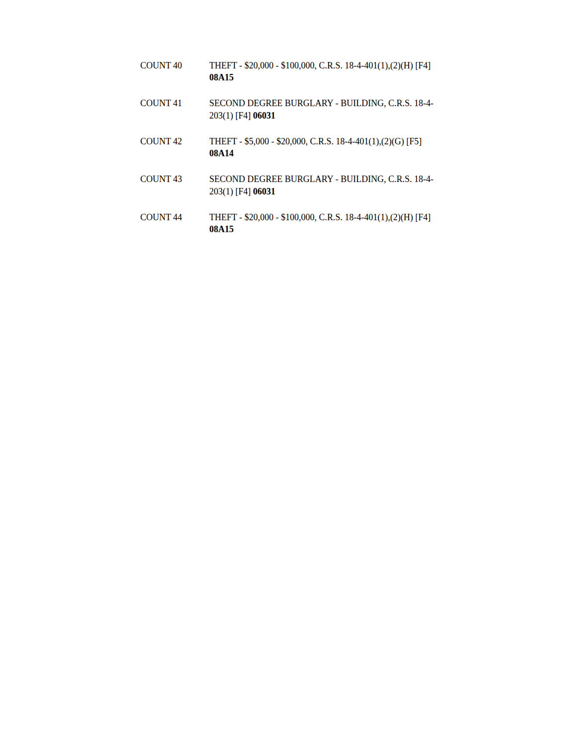COUNT 40
THEFT - $20,000 - $100,000, C.R.S. 18-4-401(1),(2)(H) [F4] 08A15
COUNT 41
SECOND DEGREE BURGLARY - BUILDING, C.R.S. 18-4-203(1) [F4] 06031
COUNT 42
THEFT - $5,000 - $20,000, C.R.S. 18-4-401(1),(2)(G) [F5] 08A14
COUNT 43
SECOND DEGREE BURGLARY - BUILDING, C.R.S. 18-4-203(1) [F4] 06031
COUNT 44
THEFT - $20,000 - $100,000, C.R.S. 18-4-401(1),(2)(H) [F4] 08A15